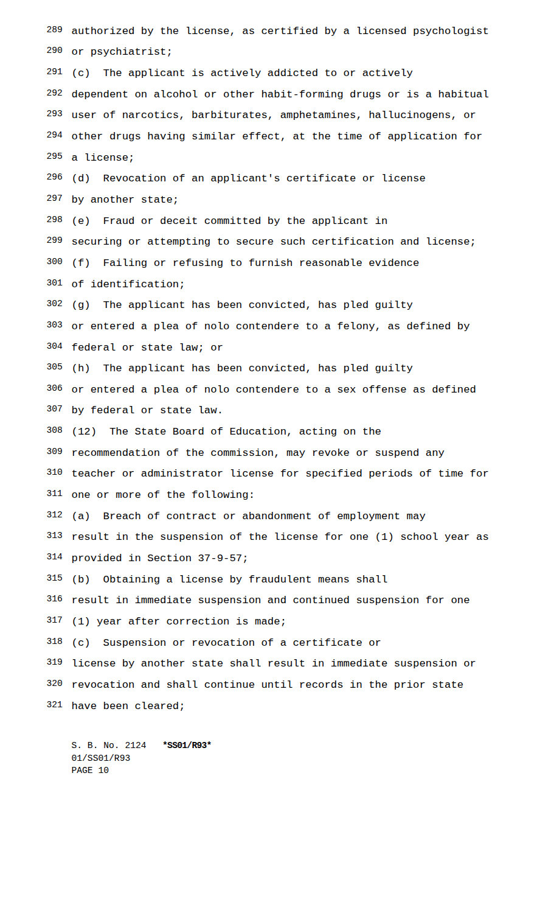authorized by the license, as certified by a licensed psychologist
or psychiatrist;
(c) The applicant is actively addicted to or actively
dependent on alcohol or other habit-forming drugs or is a habitual
user of narcotics, barbiturates, amphetamines, hallucinogens, or
other drugs having similar effect, at the time of application for
a license;
(d) Revocation of an applicant's certificate or license
by another state;
(e) Fraud or deceit committed by the applicant in
securing or attempting to secure such certification and license;
(f) Failing or refusing to furnish reasonable evidence
of identification;
(g) The applicant has been convicted, has pled guilty
or entered a plea of nolo contendere to a felony, as defined by
federal or state law; or
(h) The applicant has been convicted, has pled guilty
or entered a plea of nolo contendere to a sex offense as defined
by federal or state law.
(12) The State Board of Education, acting on the
recommendation of the commission, may revoke or suspend any
teacher or administrator license for specified periods of time for
one or more of the following:
(a) Breach of contract or abandonment of employment may
result in the suspension of the license for one (1) school year as
provided in Section 37-9-57;
(b) Obtaining a license by fraudulent means shall
result in immediate suspension and continued suspension for one
(1) year after correction is made;
(c) Suspension or revocation of a certificate or
license by another state shall result in immediate suspension or
revocation and shall continue until records in the prior state
have been cleared;
S. B. No. 2124 *SS01/R93*
01/SS01/R93
PAGE 10